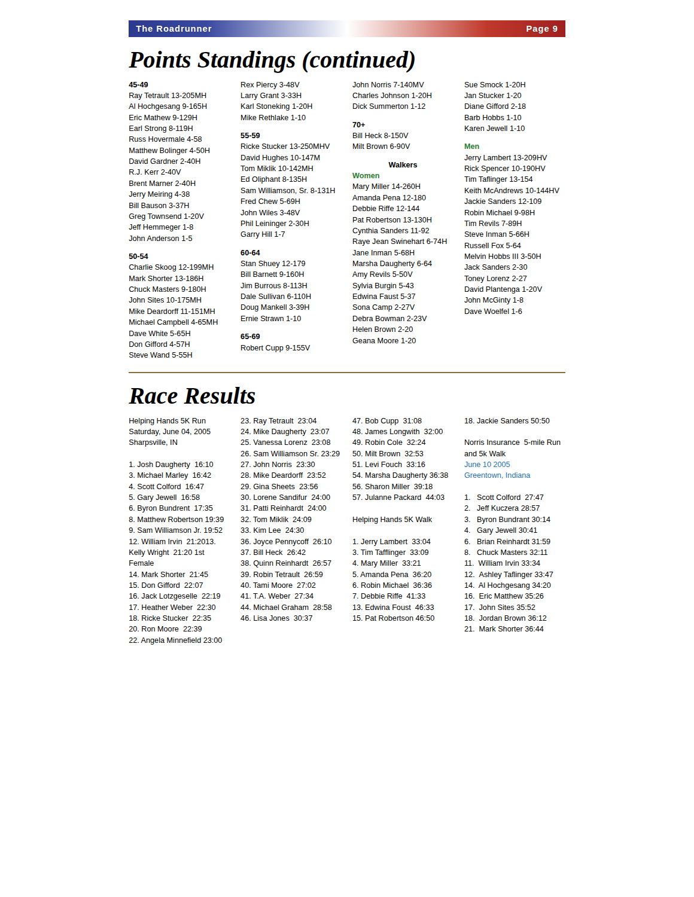The Roadrunner Page 9
Points Standings (continued)
45-49
Ray Tetrault 13-205MH
Al Hochgesang 9-165H
Eric Mathew 9-129H
Earl Strong 8-119H
Russ Hovermale 4-58
Matthew Bolinger 4-50H
David Gardner 2-40H
R.J. Kerr 2-40V
Brent Marner 2-40H
Jerry Meiring 4-38
Bill Bauson 3-37H
Greg Townsend 1-20V
Jeff Hemmeger 1-8
John Anderson 1-5
50-54
Charlie Skoog 12-199MH
Mark Shorter 13-186H
Chuck Masters 9-180H
John Sites 10-175MH
Mike Deardorff 11-151MH
Michael Campbell 4-65MH
Dave White 5-65H
Don Gifford 4-57H
Steve Wand 5-55H
Rex Piercy 3-48V
Larry Grant 3-33H
Karl Stoneking 1-20H
Mike Rethlake 1-10
55-59
Ricke Stucker 13-250MHV
David Hughes 10-147M
Tom Miklik 10-142MH
Ed Oliphant 8-135H
Sam Williamson, Sr. 8-131H
Fred Chew 5-69H
John Wiles 3-48V
Phil Leininger 2-30H
Garry Hill 1-7
60-64
Stan Shuey 12-179
Bill Barnett 9-160H
Jim Burrous 8-113H
Dale Sullivan 6-110H
Doug Mankell 3-39H
Ernie Strawn 1-10
65-69
Robert Cupp 9-155V
John Norris 7-140MV
Charles Johnson 1-20H
Dick Summerton 1-12
70+
Bill Heck 8-150V
Milt Brown 6-90V
Walkers
Women
Mary Miller 14-260H
Amanda Pena 12-180
Debbie Riffe 12-144
Pat Robertson 13-130H
Cynthia Sanders 11-92
Raye Jean Swinehart 6-74H
Jane Inman 5-68H
Marsha Daugherty 6-64
Amy Revils 5-50V
Sylvia Burgin 5-43
Edwina Faust 5-37
Sona Camp 2-27V
Debra Bowman 2-23V
Helen Brown 2-20
Geana Moore 1-20
Sue Smock 1-20H
Jan Stucker 1-20
Diane Gifford 2-18
Barb Hobbs 1-10
Karen Jewell 1-10
Men
Jerry Lambert 13-209HV
Rick Spencer 10-190HV
Tim Taflinger 13-154
Keith McAndrews 10-144HV
Jackie Sanders 12-109
Robin Michael 9-98H
Tim Revils 7-89H
Steve Inman 5-66H
Russell Fox 5-64
Melvin Hobbs III 3-50H
Jack Sanders 2-30
Toney Lorenz 2-27
David Plantenga 1-20V
John McGinty 1-8
Dave Woelfel 1-6
Race Results
Helping Hands 5K Run
Saturday, June 04, 2005
Sharpsville, IN
1. Josh Daugherty 16:10
3. Michael Marley 16:42
4. Scott Colford 16:47
5. Gary Jewell 16:58
6. Byron Bundrent 17:35
8. Matthew Robertson 19:39
9. Sam Williamson Jr. 19:52
12. William Irvin 21:2013. Kelly Wright 21:20 1st Female
14. Mark Shorter 21:45
15. Don Gifford 22:07
16. Jack Lotzgeselle 22:19
17. Heather Weber 22:30
18. Ricke Stucker 22:35
20. Ron Moore 22:39
22. Angela Minnefield 23:00
23. Ray Tetrault 23:04
24. Mike Daugherty 23:07
25. Vanessa Lorenz 23:08
26. Sam Williamson Sr. 23:29
27. John Norris 23:30
28. Mike Deardorff 23:52
29. Gina Sheets 23:56
30. Lorene Sandifur 24:00
31. Patti Reinhardt 24:00
32. Tom Miklik 24:09
33. Kim Lee 24:30
36. Joyce Pennycoff 26:10
37. Bill Heck 26:42
38. Quinn Reinhardt 26:57
39. Robin Tetrault 26:59
40. Tami Moore 27:02
41. T.A. Weber 27:34
44. Michael Graham 28:58
46. Lisa Jones 30:37
47. Bob Cupp 31:08
48. James Longwith 32:00
49. Robin Cole 32:24
50. Milt Brown 32:53
51. Levi Fouch 33:16
54. Marsha Daugherty 36:38
56. Sharon Miller 39:18
57. Julanne Packard 44:03
Helping Hands 5K Walk
1. Jerry Lambert 33:04
3. Tim Tafflinger 33:09
4. Mary Miller 33:21
5. Amanda Pena 36:20
6. Robin Michael 36:36
7. Debbie Riffe 41:33
13. Edwina Foust 46:33
15. Pat Robertson 46:50
18. Jackie Sanders 50:50
Norris Insurance 5-mile Run and 5k Walk
June 10 2005
Greentown, Indiana
1. Scott Colford 27:47
2. Jeff Kuczera 28:57
3. Byron Bundrant 30:14
4. Gary Jewell 30:41
6. Brian Reinhardt 31:59
8. Chuck Masters 32:11
11. William Irvin 33:34
12. Ashley Taflinger 33:47
14. Al Hochgesang 34:20
16. Eric Matthew 35:26
17. John Sites 35:52
18. Jordan Brown 36:12
21. Mark Shorter 36:44